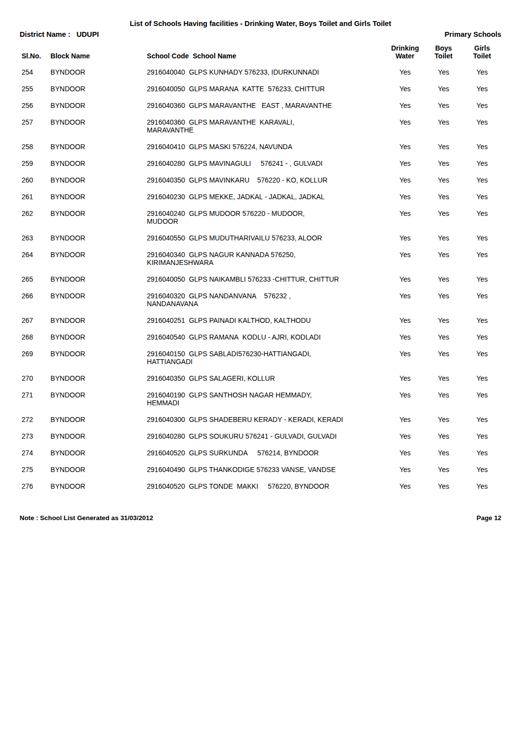List of Schools Having facilities - Drinking Water, Boys Toilet and Girls Toilet
District Name : UDUPI
Primary Schools
| Sl.No. | Block Name | School Code School Name | Drinking Water | Boys Toilet | Girls Toilet |
| --- | --- | --- | --- | --- | --- |
| 254 | BYNDOOR | 2916040040 GLPS KUNHADY 576233, IDURKUNNADI | Yes | Yes | Yes |
| 255 | BYNDOOR | 2916040050 GLPS MARANA KATTE 576233, CHITTUR | Yes | Yes | Yes |
| 256 | BYNDOOR | 2916040360 GLPS MARAVANTHE EAST , MARAVANTHE | Yes | Yes | Yes |
| 257 | BYNDOOR | 2916040360 GLPS MARAVANTHE KARAVALI, MARAVANTHE | Yes | Yes | Yes |
| 258 | BYNDOOR | 2916040410 GLPS MASKI 576224, NAVUNDA | Yes | Yes | Yes |
| 259 | BYNDOOR | 2916040280 GLPS MAVINAGULI 576241 - , GULVADI | Yes | Yes | Yes |
| 260 | BYNDOOR | 2916040350 GLPS MAVINKARU 576220 - KO, KOLLUR | Yes | Yes | Yes |
| 261 | BYNDOOR | 2916040230 GLPS MEKKE, JADKAL - JADKAL, JADKAL | Yes | Yes | Yes |
| 262 | BYNDOOR | 2916040240 GLPS MUDOOR 576220 - MUDOOR, MUDOOR | Yes | Yes | Yes |
| 263 | BYNDOOR | 2916040550 GLPS MUDUTHARIVAILU 576233, ALOOR | Yes | Yes | Yes |
| 264 | BYNDOOR | 2916040340 GLPS NAGUR KANNADA 576250, KIRIMANJESHWARA | Yes | Yes | Yes |
| 265 | BYNDOOR | 2916040050 GLPS NAIKAMBLI 576233 -CHITTUR, CHITTUR | Yes | Yes | Yes |
| 266 | BYNDOOR | 2916040320 GLPS NANDANVANA 576232 , NANDANAVANA | Yes | Yes | Yes |
| 267 | BYNDOOR | 2916040251 GLPS PAINADI KALTHOD, KALTHODU | Yes | Yes | Yes |
| 268 | BYNDOOR | 2916040540 GLPS RAMANA KODLU - AJRI, KODLADI | Yes | Yes | Yes |
| 269 | BYNDOOR | 2916040150 GLPS SABLADI576230-HATTIANGADI, HATTIANGADI | Yes | Yes | Yes |
| 270 | BYNDOOR | 2916040350 GLPS SALAGERI, KOLLUR | Yes | Yes | Yes |
| 271 | BYNDOOR | 2916040190 GLPS SANTHOSH NAGAR HEMMADY, HEMMADI | Yes | Yes | Yes |
| 272 | BYNDOOR | 2916040300 GLPS SHADEBERU KERADY - KERADI, KERADI | Yes | Yes | Yes |
| 273 | BYNDOOR | 2916040280 GLPS SOUKURU 576241 - GULVADI, GULVADI | Yes | Yes | Yes |
| 274 | BYNDOOR | 2916040520 GLPS SURKUNDA 576214, BYNDOOR | Yes | Yes | Yes |
| 275 | BYNDOOR | 2916040490 GLPS THANKODIGE 576233 VANSE, VANDSE | Yes | Yes | Yes |
| 276 | BYNDOOR | 2916040520 GLPS TONDE MAKKI 576220, BYNDOOR | Yes | Yes | Yes |
Note : School List Generated as 31/03/2012
Page 12